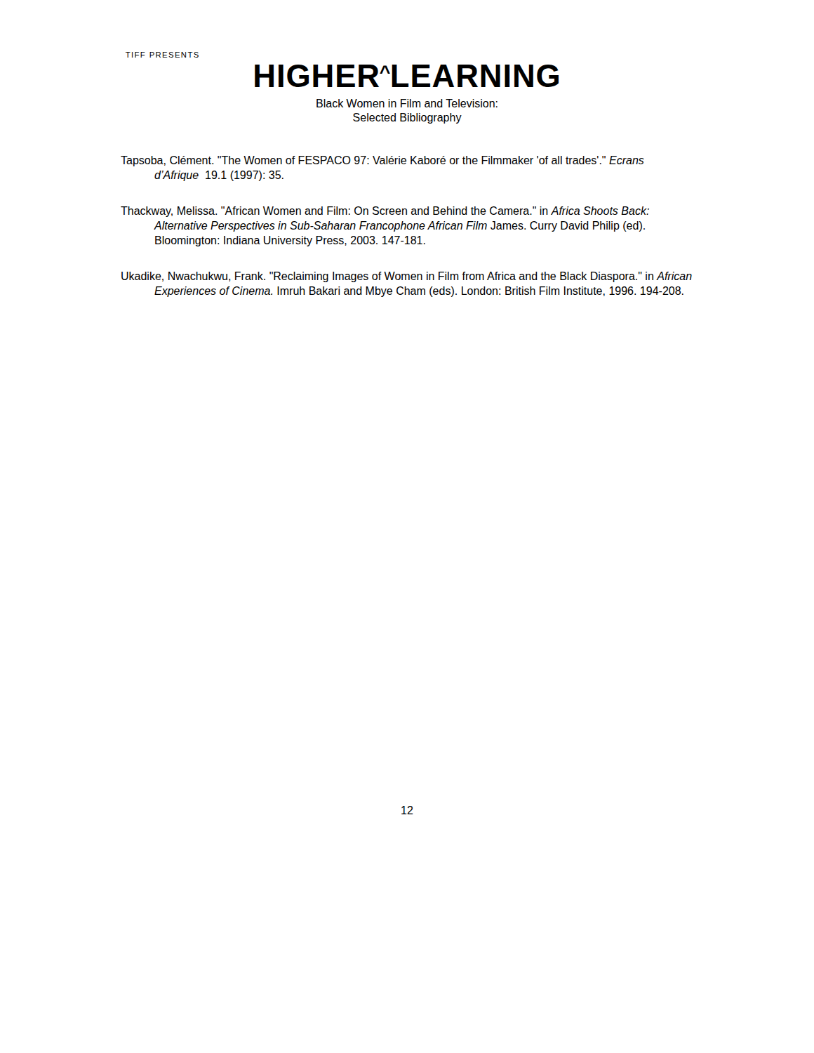TIFF PRESENTS
HIGHER^LEARNING
Black Women in Film and Television:
Selected Bibliography
Tapsoba, Clément. "The Women of FESPACO 97: Valérie Kaboré or the Filmmaker 'of all trades'." Ecrans d’Afrique 19.1 (1997): 35.
Thackway, Melissa. "African Women and Film: On Screen and Behind the Camera." in Africa Shoots Back: Alternative Perspectives in Sub-Saharan Francophone African Film James. Curry David Philip (ed). Bloomington: Indiana University Press, 2003. 147-181.
Ukadike, Nwachukwu, Frank. "Reclaiming Images of Women in Film from Africa and the Black Diaspora." in African Experiences of Cinema. Imruh Bakari and Mbye Cham (eds). London: British Film Institute, 1996. 194-208.
12